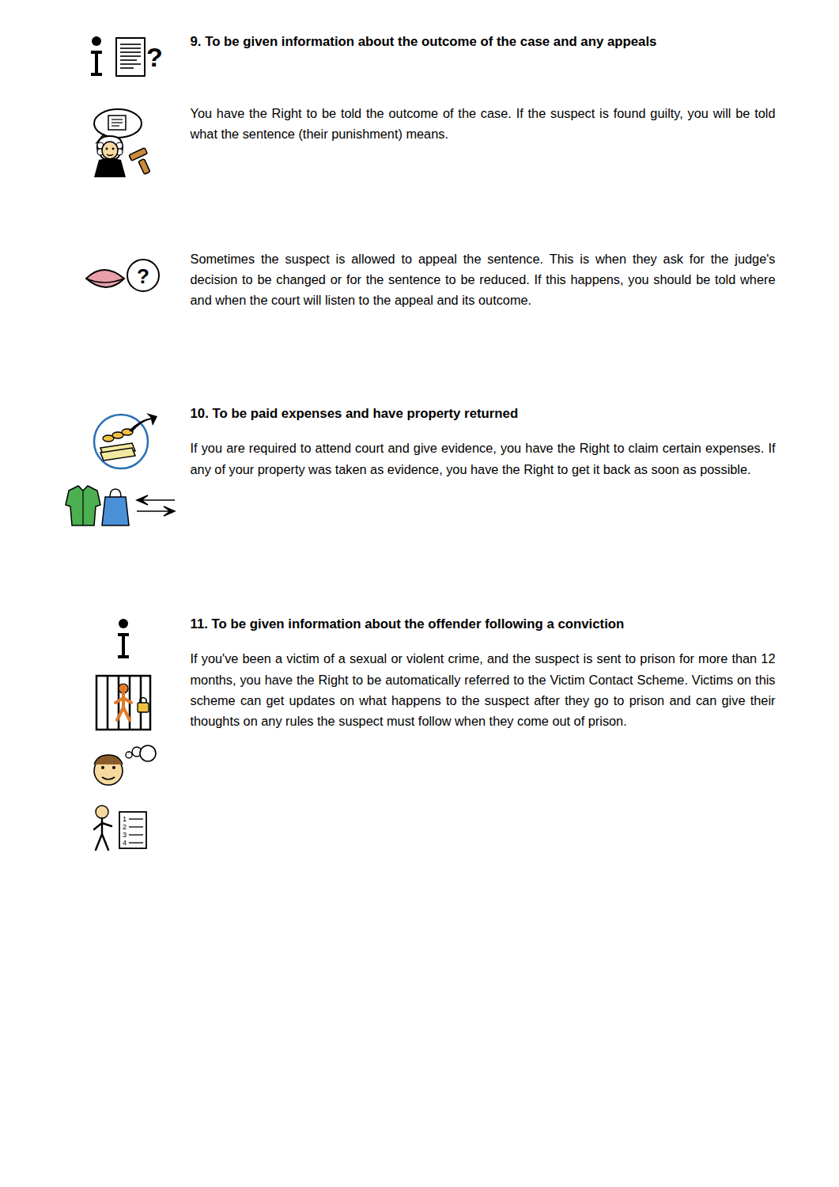?
9. To be given information about the outcome of the case and any appeals
You have the Right to be told the outcome of the case. If the suspect is found guilty, you will be told what the sentence (their punishment) means.
?
Sometimes the suspect is allowed to appeal the sentence. This is when they ask for the judge's decision to be changed or for the sentence to be reduced. If this happens, you should be told where and when the court will listen to the appeal and its outcome.
10. To be paid expenses and have property returned
If you are required to attend court and give evidence, you have the Right to claim certain expenses. If any of your property was taken as evidence, you have the Right to get it back as soon as possible.
1 2 3 4
11. To be given information about the offender following a conviction
If you've been a victim of a sexual or violent crime, and the suspect is sent to prison for more than 12 months, you have the Right to be automatically referred to the Victim Contact Scheme. Victims on this scheme can get updates on what happens to the suspect after they go to prison and can give their thoughts on any rules the suspect must follow when they come out of prison.